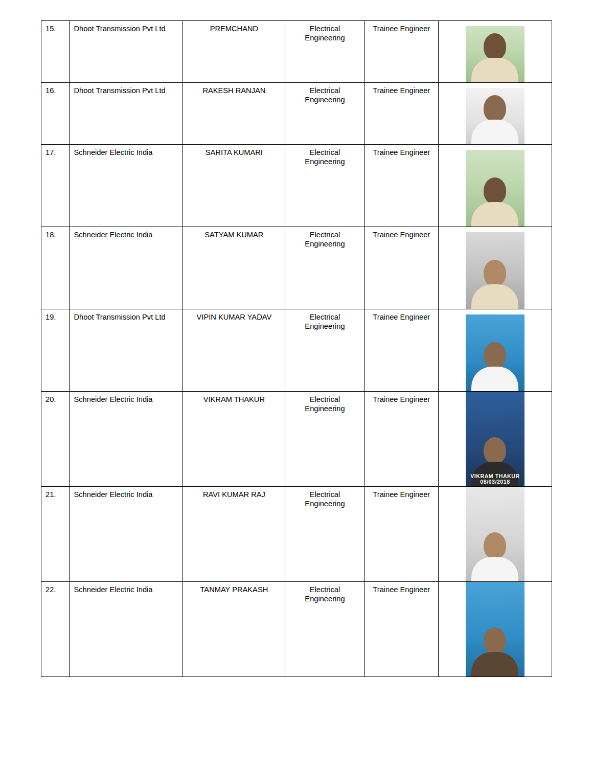| 15. | Dhoot Transmission Pvt Ltd | PREMCHAND | Electrical Engineering | Trainee Engineer | |
| 16. | Dhoot Transmission Pvt Ltd | RAKESH RANJAN | Electrical Engineering | Trainee Engineer | |
| 17. | Schneider Electric India | SARITA KUMARI | Electrical Engineering | Trainee Engineer | |
| 18. | Schneider Electric India | SATYAM KUMAR | Electrical Engineering | Trainee Engineer | |
| 19. | Dhoot Transmission Pvt Ltd | VIPIN KUMAR YADAV | Electrical Engineering | Trainee Engineer | |
| 20. | Schneider Electric India | VIKRAM THAKUR | Electrical Engineering | Trainee Engineer | VIKRAM THAKUR 08/03/2018 |
| 21. | Schneider Electric India | RAVI KUMAR RAJ | Electrical Engineering | Trainee Engineer | |
| 22. | Schneider Electric India | TANMAY PRAKASH | Electrical Engineering | Trainee Engineer | |